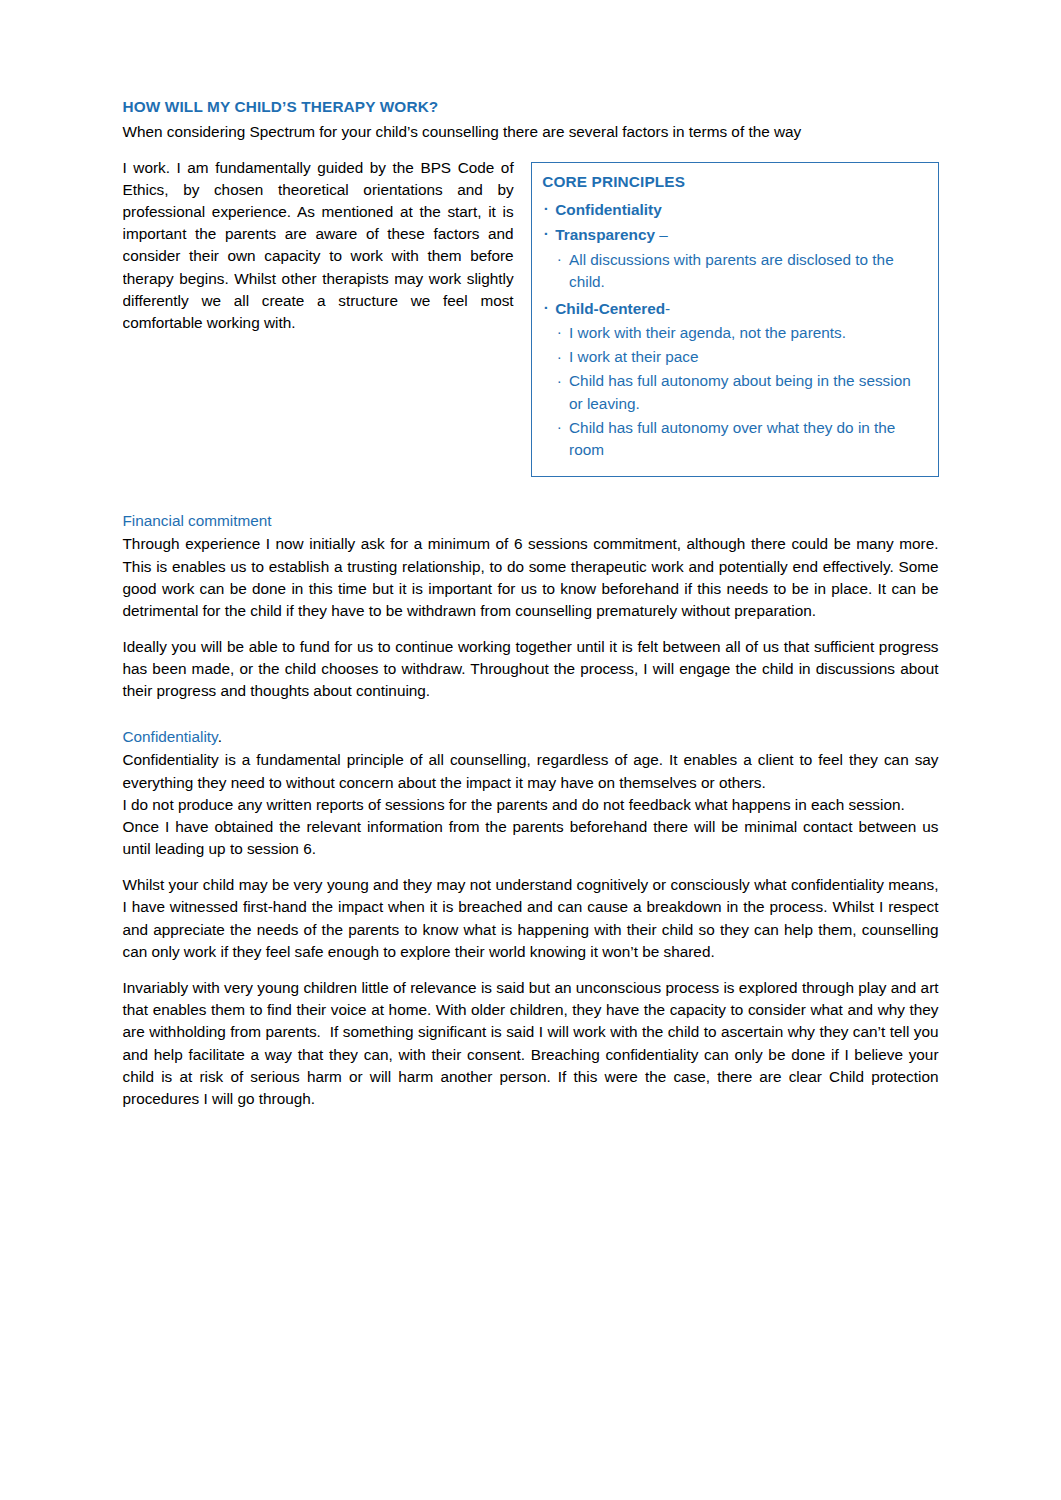How will my child’s therapy work?
When considering Spectrum for your child’s counselling there are several factors in terms of the way
CORE PRINCIPLES
Confidentiality
Transparency –
All discussions with parents are disclosed to the child.
Child-Centered-
I work with their agenda, not the parents.
I work at their pace
Child has full autonomy about being in the session or leaving.
Child has full autonomy over what they do in the room
I work. I am fundamentally guided by the BPS Code of Ethics, by chosen theoretical orientations and by professional experience. As mentioned at the start, it is important the parents are aware of these factors and consider their own capacity to work with them before therapy begins. Whilst other therapists may work slightly differently we all create a structure we feel most comfortable working with.
Financial commitment
Through experience I now initially ask for a minimum of 6 sessions commitment, although there could be many more. This is enables us to establish a trusting relationship, to do some therapeutic work and potentially end effectively. Some good work can be done in this time but it is important for us to know beforehand if this needs to be in place. It can be detrimental for the child if they have to be withdrawn from counselling prematurely without preparation.
Ideally you will be able to fund for us to continue working together until it is felt between all of us that sufficient progress has been made, or the child chooses to withdraw. Throughout the process, I will engage the child in discussions about their progress and thoughts about continuing.
Confidentiality.
Confidentiality is a fundamental principle of all counselling, regardless of age. It enables a client to feel they can say everything they need to without concern about the impact it may have on themselves or others.
I do not produce any written reports of sessions for the parents and do not feedback what happens in each session.
Once I have obtained the relevant information from the parents beforehand there will be minimal contact between us until leading up to session 6.
Whilst your child may be very young and they may not understand cognitively or consciously what confidentiality means, I have witnessed first-hand the impact when it is breached and can cause a breakdown in the process. Whilst I respect and appreciate the needs of the parents to know what is happening with their child so they can help them, counselling can only work if they feel safe enough to explore their world knowing it won’t be shared.
Invariably with very young children little of relevance is said but an unconscious process is explored through play and art that enables them to find their voice at home. With older children, they have the capacity to consider what and why they are withholding from parents. If something significant is said I will work with the child to ascertain why they can’t tell you and help facilitate a way that they can, with their consent. Breaching confidentiality can only be done if I believe your child is at risk of serious harm or will harm another person. If this were the case, there are clear Child protection procedures I will go through.